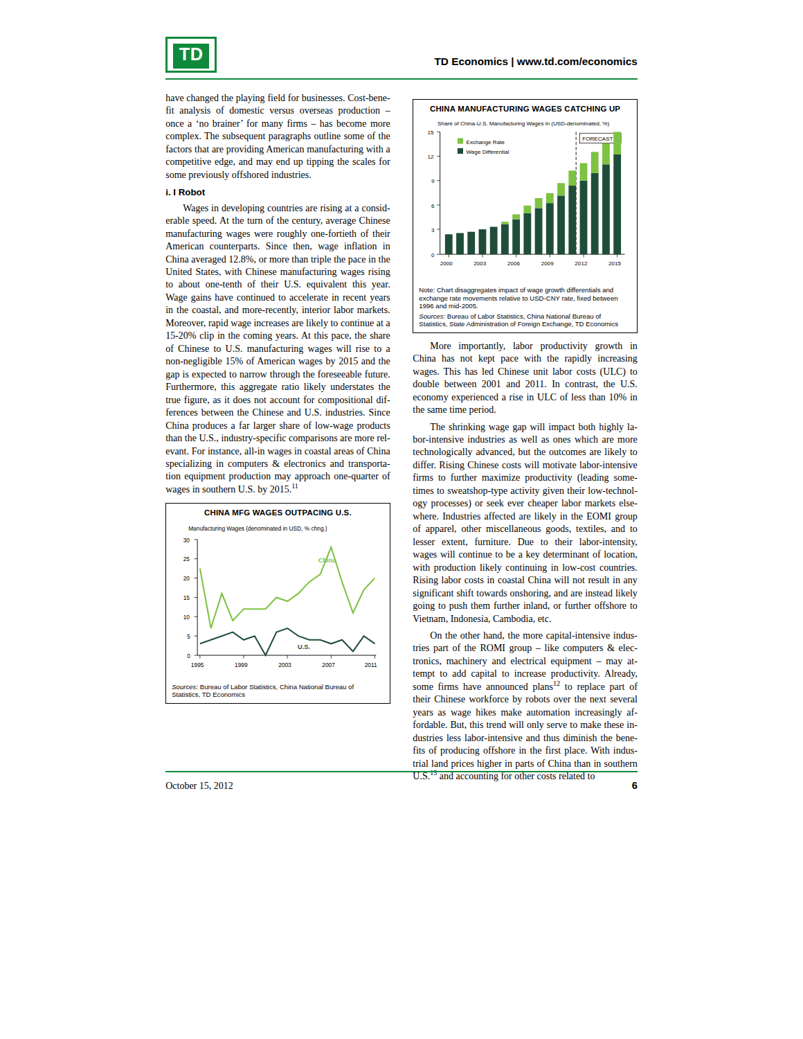TD Economics | www.td.com/economics
have changed the playing field for businesses. Cost-benefit analysis of domestic versus overseas production – once a ‘no brainer’ for many firms – has become more complex. The subsequent paragraphs outline some of the factors that are providing American manufacturing with a competitive edge, and may end up tipping the scales for some previously offshored industries.
i. I Robot
Wages in developing countries are rising at a considerable speed. At the turn of the century, average Chinese manufacturing wages were roughly one-fortieth of their American counterparts. Since then, wage inflation in China averaged 12.8%, or more than triple the pace in the United States, with Chinese manufacturing wages rising to about one-tenth of their U.S. equivalent this year. Wage gains have continued to accelerate in recent years in the coastal, and more-recently, interior labor markets. Moreover, rapid wage increases are likely to continue at a 15-20% clip in the coming years. At this pace, the share of Chinese to U.S. manufacturing wages will rise to a non-negligible 15% of American wages by 2015 and the gap is expected to narrow through the foreseeable future. Furthermore, this aggregate ratio likely understates the true figure, as it does not account for compositional differences between the Chinese and U.S. industries. Since China produces a far larger share of low-wage products than the U.S., industry-specific comparisons are more relevant. For instance, all-in wages in coastal areas of China specializing in computers & electronics and transportation equipment production may approach one-quarter of wages in southern U.S. by 2015.11
CHINA MFG WAGES OUTPACING U.S.
Manufacturing Wages (denominated in USD, % chng.) 30 25 20 15 10 5 0 1995 1999 2003 2007 2011 China U.S.
Sources: Bureau of Labor Statistics, China National Bureau of Statistics, TD Economics
CHINA MANUFACTURING WAGES CATCHING UP
Share of China-U.S. Manufacturing Wages in (USD-denominated, %) 15 12 9 6 3 0 Exchange Rate Wage Differential FORECAST 2000 2003 2006 2009 2012 2015
Note: Chart disaggregates impact of wage growth differentials and exchange rate movements relative to USD-CNY rate, fixed between 1996 and mid-2005.
Sources: Bureau of Labor Statistics, China National Bureau of Statistics, State Administration of Foreign Exchange, TD Economics
More importantly, labor productivity growth in China has not kept pace with the rapidly increasing wages. This has led Chinese unit labor costs (ULC) to double between 2001 and 2011. In contrast, the U.S. economy experienced a rise in ULC of less than 10% in the same time period.
The shrinking wage gap will impact both highly labor-intensive industries as well as ones which are more technologically advanced, but the outcomes are likely to differ. Rising Chinese costs will motivate labor-intensive firms to further maximize productivity (leading sometimes to sweatshop-type activity given their low-technology processes) or seek ever cheaper labor markets elsewhere. Industries affected are likely in the EOMI group of apparel, other miscellaneous goods, textiles, and to lesser extent, furniture. Due to their labor-intensity, wages will continue to be a key determinant of location, with production likely continuing in low-cost countries. Rising labor costs in coastal China will not result in any significant shift towards onshoring, and are instead likely going to push them further inland, or further offshore to Vietnam, Indonesia, Cambodia, etc.
On the other hand, the more capital-intensive industries part of the ROMI group – like computers & electronics, machinery and electrical equipment – may attempt to add capital to increase productivity. Already, some firms have announced plans12 to replace part of their Chinese workforce by robots over the next several years as wage hikes make automation increasingly affordable. But, this trend will only serve to make these industries less labor-intensive and thus diminish the benefits of producing offshore in the first place. With industrial land prices higher in parts of China than in southern U.S.13 and accounting for other costs related to
October 15, 2012
6